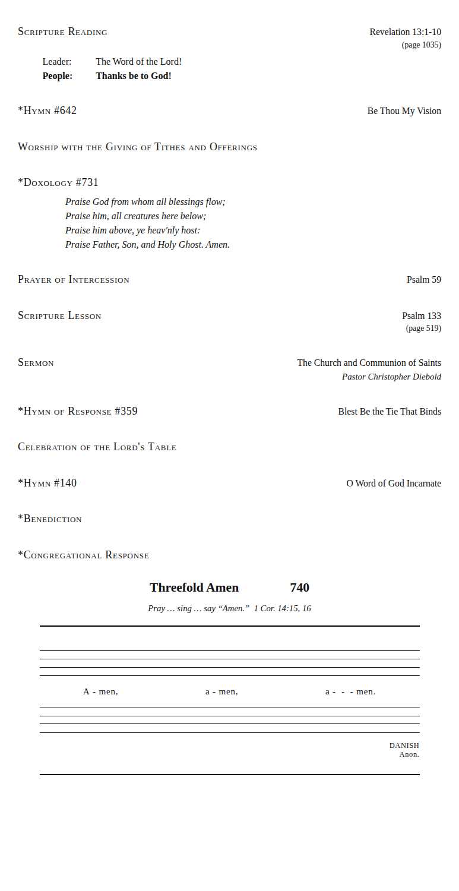Scripture Reading Revelation 13:1-10(page 1035)
Leader: The Word of the Lord! People: Thanks be to God!
*Hymn #642 Be Thou My Vision
Worship with the Giving of Tithes and Offerings
*Doxology #731
Praise God from whom all blessings flow;
Praise him, all creatures here below;
Praise him above, ye heav'nly host:
Praise Father, Son, and Holy Ghost. Amen.
Prayer of Intercession Psalm 59
Scripture Lesson Psalm 133(page 519)
Sermon The Church and Communion of SaintsPastor Christopher Diebold
*Hymn of Response #359 Blest Be the Tie That Binds
Celebration of the Lord's Table
*Hymn #140 O Word of God Incarnate
*Benediction
*Congregational Response
Threefold Amen 740
Pray … sing … say “Amen.” 1 Cor. 14:15, 16
A - men, a - men, a - - - men.
DANISH
Anon.